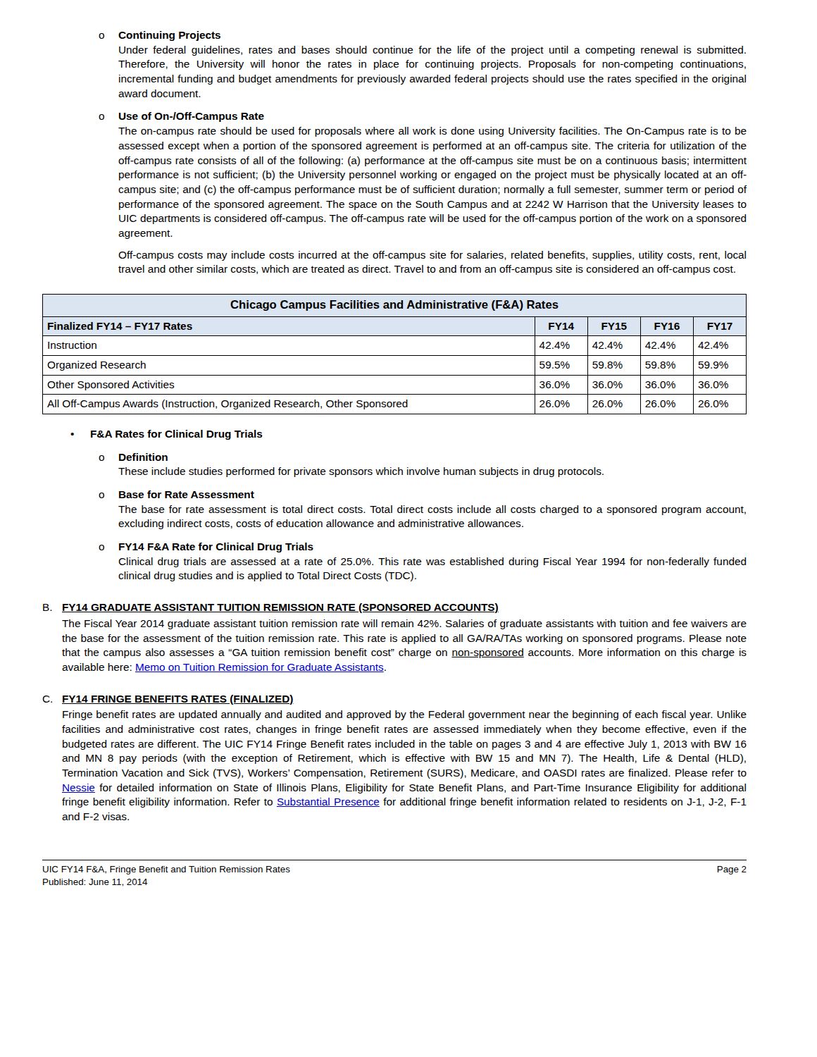o
Continuing Projects
Under federal guidelines, rates and bases should continue for the life of the project until a competing renewal is submitted. Therefore, the University will honor the rates in place for continuing projects. Proposals for non-competing continuations, incremental funding and budget amendments for previously awarded federal projects should use the rates specified in the original award document.
o
Use of On-/Off-Campus Rate
The on-campus rate should be used for proposals where all work is done using University facilities. The On-Campus rate is to be assessed except when a portion of the sponsored agreement is performed at an off-campus site. The criteria for utilization of the off-campus rate consists of all of the following: (a) performance at the off-campus site must be on a continuous basis; intermittent performance is not sufficient; (b) the University personnel working or engaged on the project must be physically located at an off-campus site; and (c) the off-campus performance must be of sufficient duration; normally a full semester, summer term or period of performance of the sponsored agreement. The space on the South Campus and at 2242 W Harrison that the University leases to UIC departments is considered off-campus. The off-campus rate will be used for the off-campus portion of the work on a sponsored agreement.
Off-campus costs may include costs incurred at the off-campus site for salaries, related benefits, supplies, utility costs, rent, local travel and other similar costs, which are treated as direct. Travel to and from an off-campus site is considered an off-campus cost.
Chicago Campus Facilities and Administrative (F&A) Rates
| Finalized FY14 – FY17 Rates | FY14 | FY15 | FY16 | FY17 |
| --- | --- | --- | --- | --- |
| Instruction | 42.4% | 42.4% | 42.4% | 42.4% |
| Organized Research | 59.5% | 59.8% | 59.8% | 59.9% |
| Other Sponsored Activities | 36.0% | 36.0% | 36.0% | 36.0% |
| All Off-Campus Awards (Instruction, Organized Research, Other Sponsored | 26.0% | 26.0% | 26.0% | 26.0% |
•
F&A Rates for Clinical Drug Trials
o
Definition
These include studies performed for private sponsors which involve human subjects in drug protocols.
o
Base for Rate Assessment
The base for rate assessment is total direct costs. Total direct costs include all costs charged to a sponsored program account, excluding indirect costs, costs of education allowance and administrative allowances.
o
FY14 F&A Rate for Clinical Drug Trials
Clinical drug trials are assessed at a rate of 25.0%. This rate was established during Fiscal Year 1994 for non-federally funded clinical drug studies and is applied to Total Direct Costs (TDC).
B.
FY14 GRADUATE ASSISTANT TUITION REMISSION RATE (SPONSORED ACCOUNTS)
The Fiscal Year 2014 graduate assistant tuition remission rate will remain 42%. Salaries of graduate assistants with tuition and fee waivers are the base for the assessment of the tuition remission rate. This rate is applied to all GA/RA/TAs working on sponsored programs. Please note that the campus also assesses a “GA tuition remission benefit cost” charge on non-sponsored accounts. More information on this charge is available here: Memo on Tuition Remission for Graduate Assistants.
C.
FY14 FRINGE BENEFITS RATES (FINALIZED)
Fringe benefit rates are updated annually and audited and approved by the Federal government near the beginning of each fiscal year. Unlike facilities and administrative cost rates, changes in fringe benefit rates are assessed immediately when they become effective, even if the budgeted rates are different. The UIC FY14 Fringe Benefit rates included in the table on pages 3 and 4 are effective July 1, 2013 with BW 16 and MN 8 pay periods (with the exception of Retirement, which is effective with BW 15 and MN 7). The Health, Life & Dental (HLD), Termination Vacation and Sick (TVS), Workers’ Compensation, Retirement (SURS), Medicare, and OASDI rates are finalized. Please refer to Nessie for detailed information on State of Illinois Plans, Eligibility for State Benefit Plans, and Part-Time Insurance Eligibility for additional fringe benefit eligibility information. Refer to Substantial Presence for additional fringe benefit information related to residents on J-1, J-2, F-1 and F-2 visas.
UIC FY14 F&A, Fringe Benefit and Tuition Remission Rates
Published: June 11, 2014
Page 2